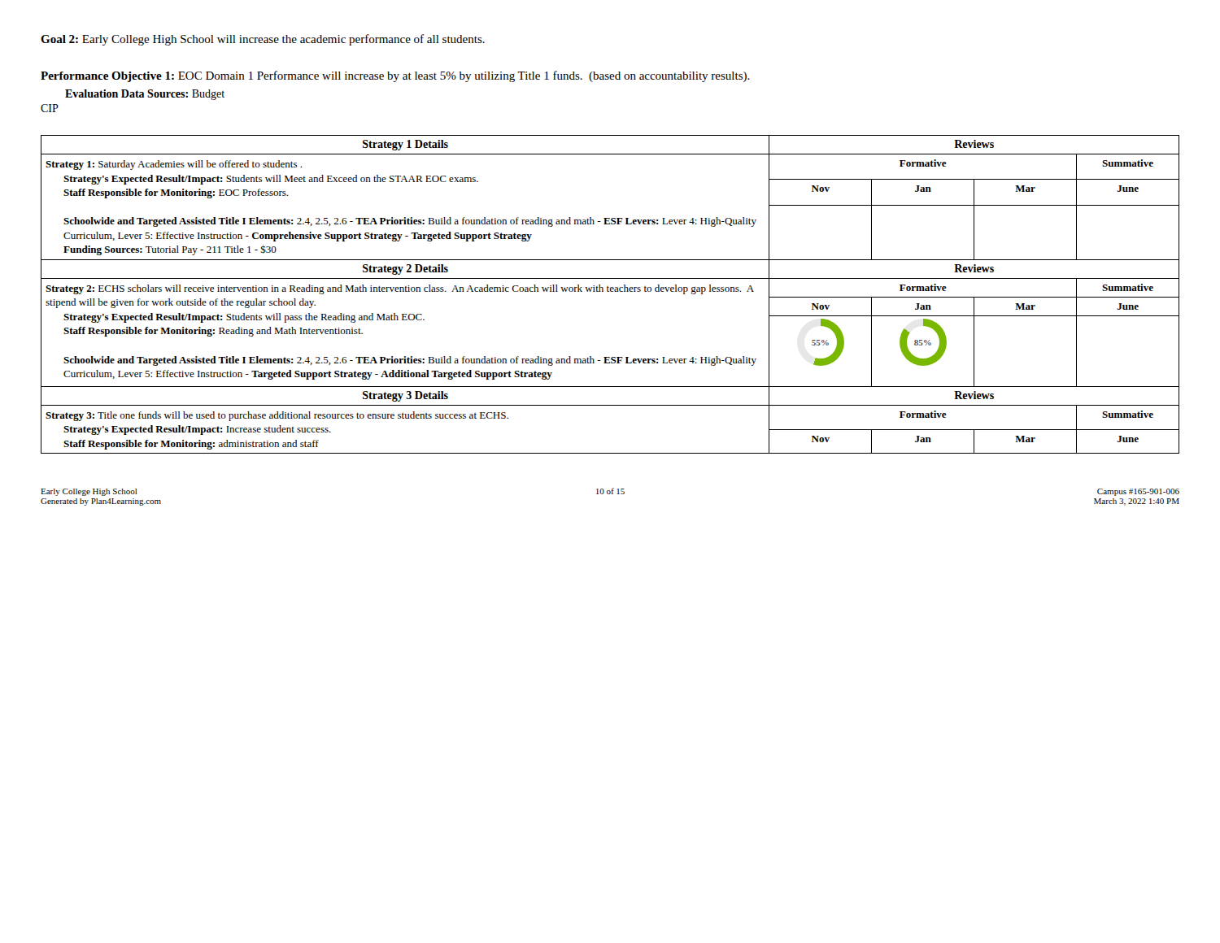Goal 2: Early College High School will increase the academic performance of all students.
Performance Objective 1: EOC Domain 1 Performance will increase by at least 5% by utilizing Title 1 funds. (based on accountability results).
Evaluation Data Sources: Budget
CIP
| Strategy 1 Details | Reviews |
| Strategy 1: Saturday Academies will be offered to students . Strategy's Expected Result/Impact: Students will Meet and Exceed on the STAAR EOC exams. Staff Responsible for Monitoring: EOC Professors. Schoolwide and Targeted Assisted Title I Elements: 2.4, 2.5, 2.6 - TEA Priorities: Build a foundation of reading and math - ESF Levers: Lever 4: High-Quality Curriculum, Lever 5: Effective Instruction - Comprehensive Support Strategy - Targeted Support Strategy Funding Sources: Tutorial Pay - 211 Title 1 - $30 | Formative | Summative |
| Nov | Jan | Mar | June |
| Strategy 2 Details | Reviews |
| Strategy 2: ECHS scholars will receive intervention in a Reading and Math intervention class. An Academic Coach will work with teachers to develop gap lessons. A stipend will be given for work outside of the regular school day. Strategy's Expected Result/Impact: Students will pass the Reading and Math EOC. Staff Responsible for Monitoring: Reading and Math Interventionist. Schoolwide and Targeted Assisted Title I Elements: 2.4, 2.5, 2.6 - TEA Priorities: Build a foundation of reading and math - ESF Levers: Lever 4: High-Quality Curriculum, Lever 5: Effective Instruction - Targeted Support Strategy - Additional Targeted Support Strategy | Formative | Summative |
| Nov | Jan | Mar | June |
| 55% | 85% | | |
| Strategy 3 Details | Reviews |
| Strategy 3: Title one funds will be used to purchase additional resources to ensure students success at ECHS. Strategy's Expected Result/Impact: Increase student success. Staff Responsible for Monitoring: administration and staff | Formative | Summative |
| Nov | Jan | Mar | June |
| Early College High School Generated by Plan4Learning.com | 10 of 15 | Campus #165-901-006 March 3, 2022 1:40 PM |